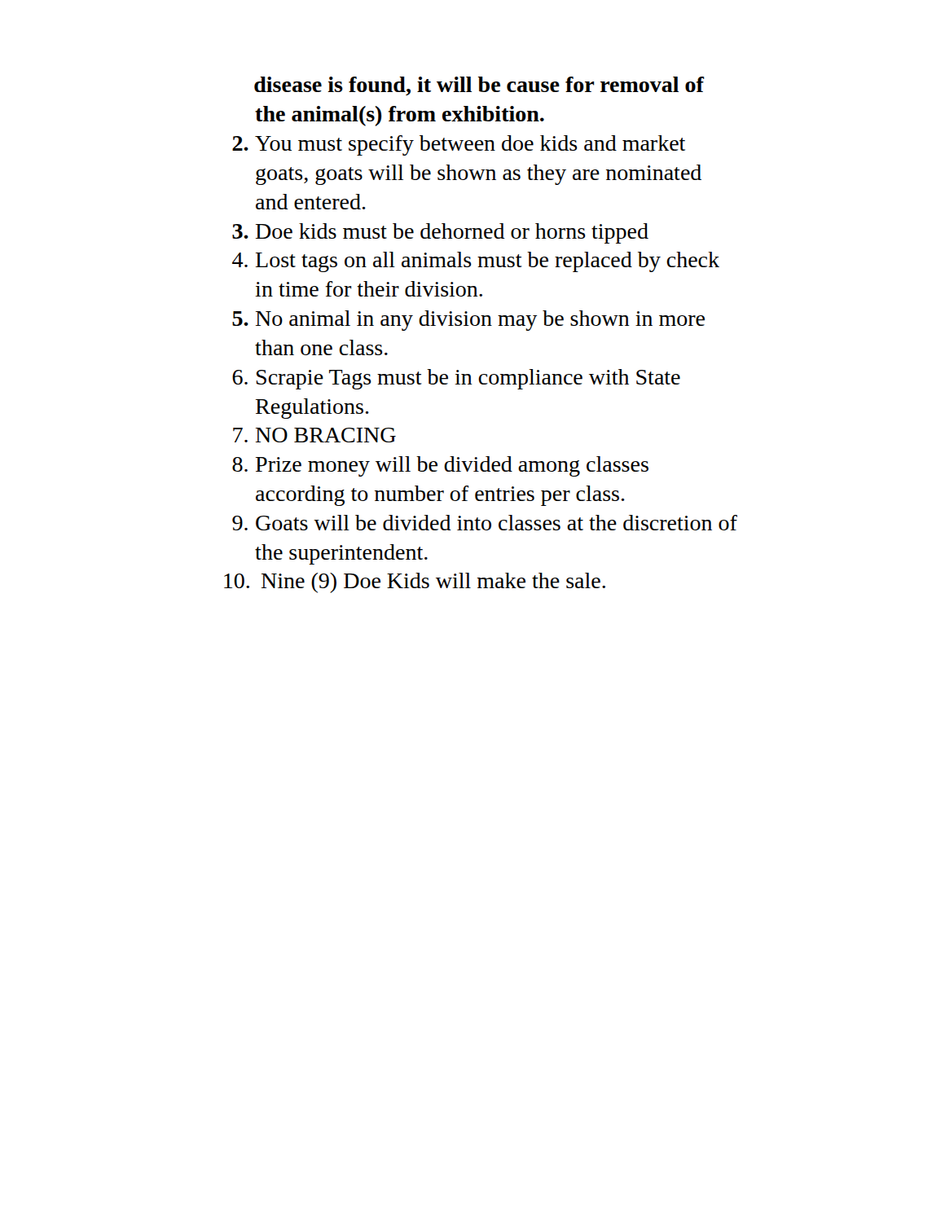disease is found, it will be cause for removal of the animal(s) from exhibition.
2. You must specify between doe kids and market goats, goats will be shown as they are nominated and entered.
3. Doe kids must be dehorned or horns tipped
4. Lost tags on all animals must be replaced by check in time for their division.
5. No animal in any division may be shown in more than one class.
6. Scrapie Tags must be in compliance with State Regulations.
7. NO BRACING
8. Prize money will be divided among classes according to number of entries per class.
9. Goats will be divided into classes at the discretion of the superintendent.
10. Nine (9) Doe Kids will make the sale.